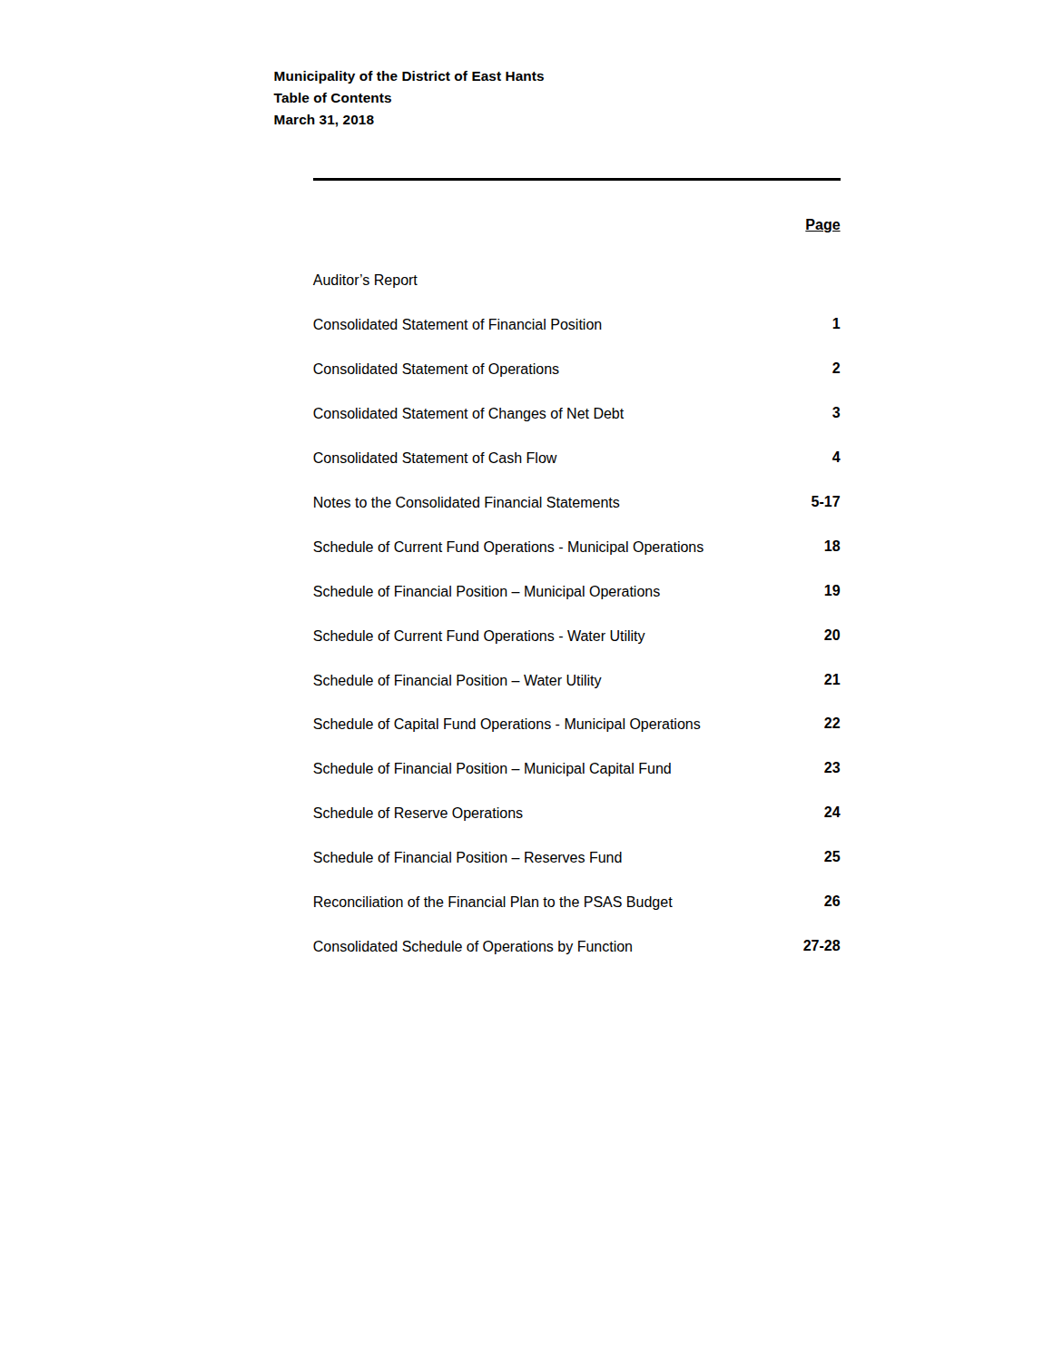Municipality of the District of East Hants
Table of Contents
March 31, 2018
| | Page |
| Auditor’s Report | |
| Consolidated Statement of Financial Position | 1 |
| Consolidated Statement of Operations | 2 |
| Consolidated Statement of Changes of Net Debt | 3 |
| Consolidated Statement of Cash Flow | 4 |
| Notes to the Consolidated Financial Statements | 5-17 |
| Schedule of Current Fund Operations - Municipal Operations | 18 |
| Schedule of Financial Position – Municipal Operations | 19 |
| Schedule of Current Fund Operations - Water Utility | 20 |
| Schedule of Financial Position – Water Utility | 21 |
| Schedule of Capital Fund Operations - Municipal Operations | 22 |
| Schedule of Financial Position – Municipal Capital Fund | 23 |
| Schedule of Reserve Operations | 24 |
| Schedule of Financial Position – Reserves Fund | 25 |
| Reconciliation of the Financial Plan to the PSAS Budget | 26 |
| Consolidated Schedule of Operations by Function | 27-28 |